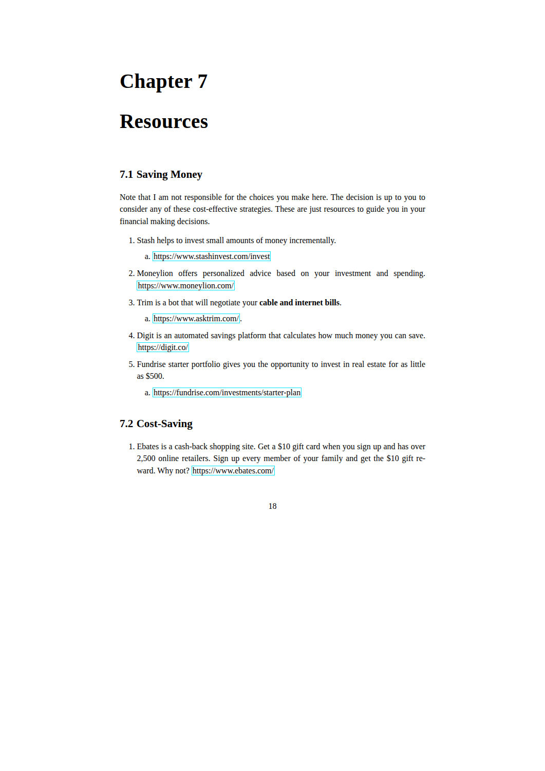Chapter 7
Resources
7.1 Saving Money
Note that I am not responsible for the choices you make here. The decision is up to you to consider any of these cost-effective strategies. These are just resources to guide you in your financial making decisions.
Stash helps to invest small amounts of money incrementally.
https://www.stashinvest.com/invest
Moneylion offers personalized advice based on your investment and spending. https://www.moneylion.com/
Trim is a bot that will negotiate your cable and internet bills.
https://www.asktrim.com/.
Digit is an automated savings platform that calculates how much money you can save. https://digit.co/
Fundrise starter portfolio gives you the opportunity to invest in real estate for as little as $500.
https://fundrise.com/investments/starter-plan
7.2 Cost-Saving
Ebates is a cash-back shopping site. Get a $10 gift card when you sign up and has over 2,500 online retailers. Sign up every member of your family and get the $10 gift reward. Why not? https://www.ebates.com/
18